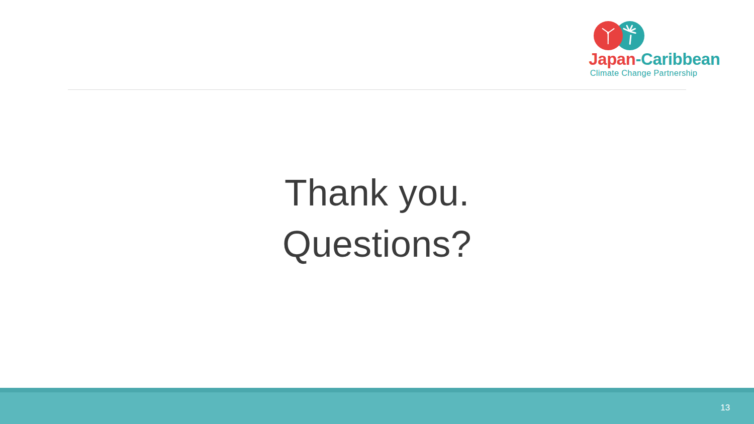Japan-Caribbean
Climate Change Partnership
Thank you.
Questions?
13